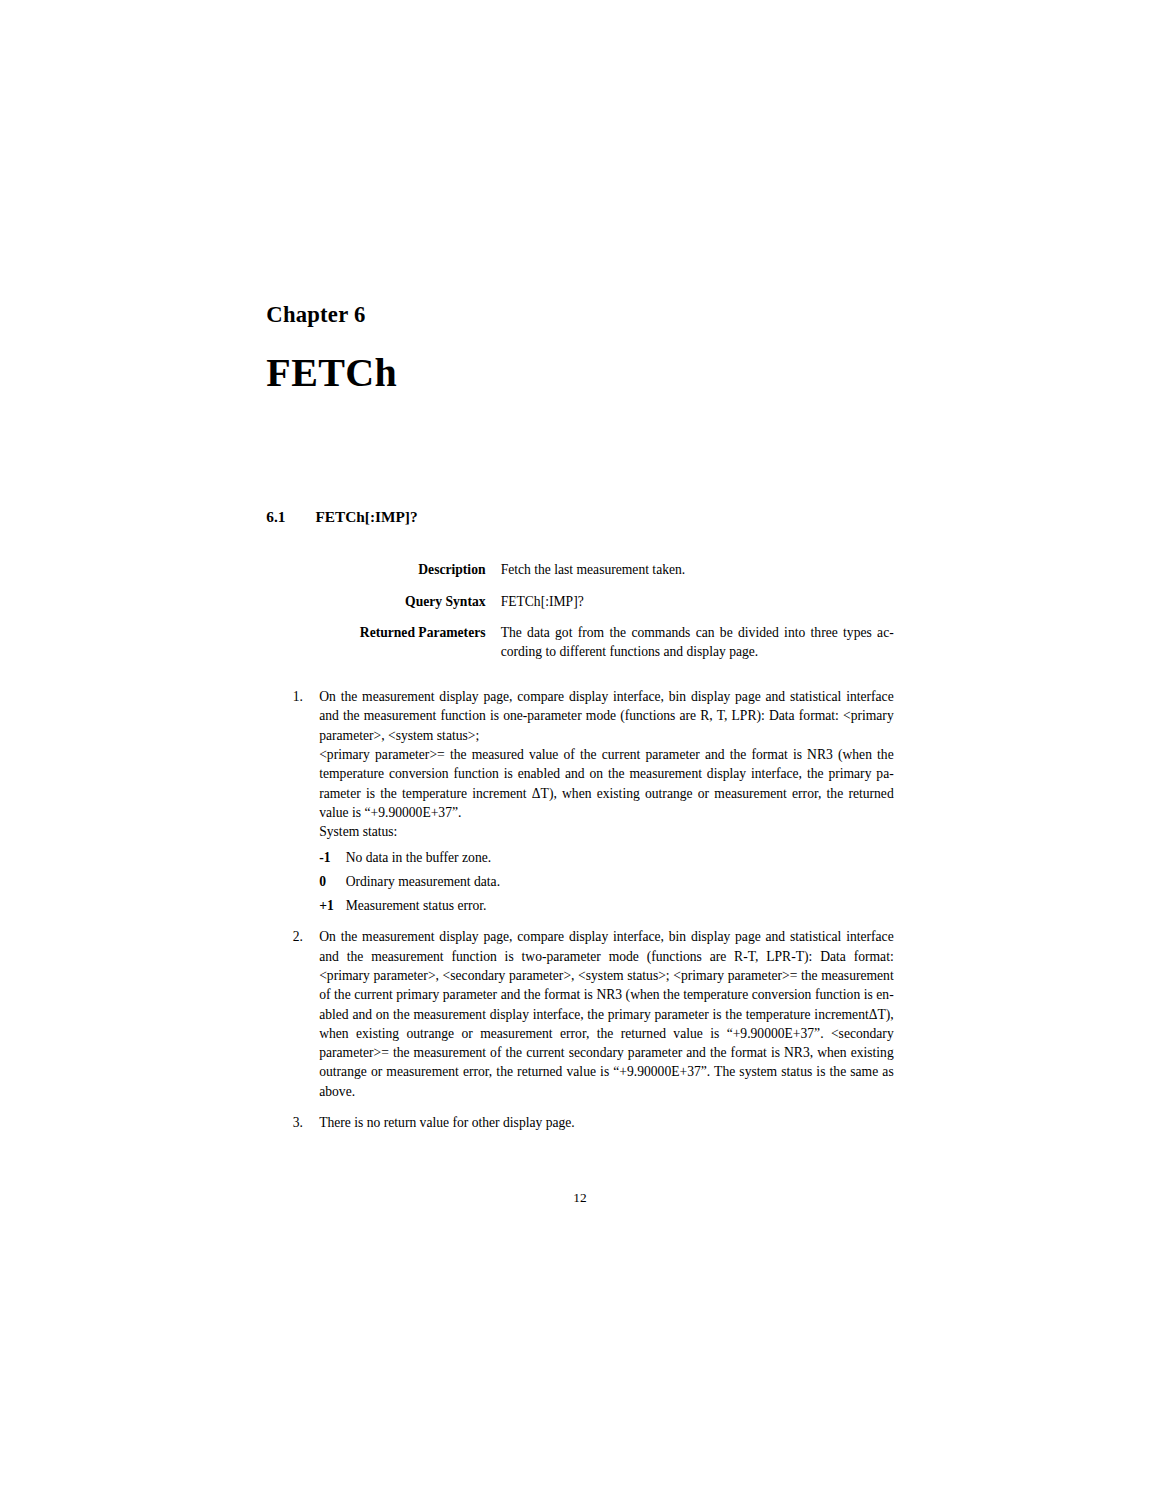Chapter 6
FETCh
6.1 FETCh[:IMP]?
Description
Fetch the last measurement taken.
Query Syntax
FETCh[:IMP]?
Returned Parameters
The data got from the commands can be divided into three types according to different functions and display page.
On the measurement display page, compare display interface, bin display page and statistical interface and the measurement function is one-parameter mode (functions are R, T, LPR): Data format: <primary parameter>, <system status>;
<primary parameter>= the measured value of the current parameter and the format is NR3 (when the temperature conversion function is enabled and on the measurement display interface, the primary parameter is the temperature increment ΔT), when existing outrange or measurement error, the returned value is “+9.90000E+37”.
System status:
-1 No data in the buffer zone.
0 Ordinary measurement data.
+1 Measurement status error.
On the measurement display page, compare display interface, bin display page and statistical interface and the measurement function is two-parameter mode (functions are R-T, LPR-T): Data format: <primary parameter>, <secondary parameter>, <system status>; <primary parameter>= the measurement of the current primary parameter and the format is NR3 (when the temperature conversion function is enabled and on the measurement display interface, the primary parameter is the temperature incrementΔT), when existing outrange or measurement error, the returned value is “+9.90000E+37”. <secondary parameter>= the measurement of the current secondary parameter and the format is NR3, when existing outrange or measurement error, the returned value is “+9.90000E+37”. The system status is the same as above.
There is no return value for other display page.
12